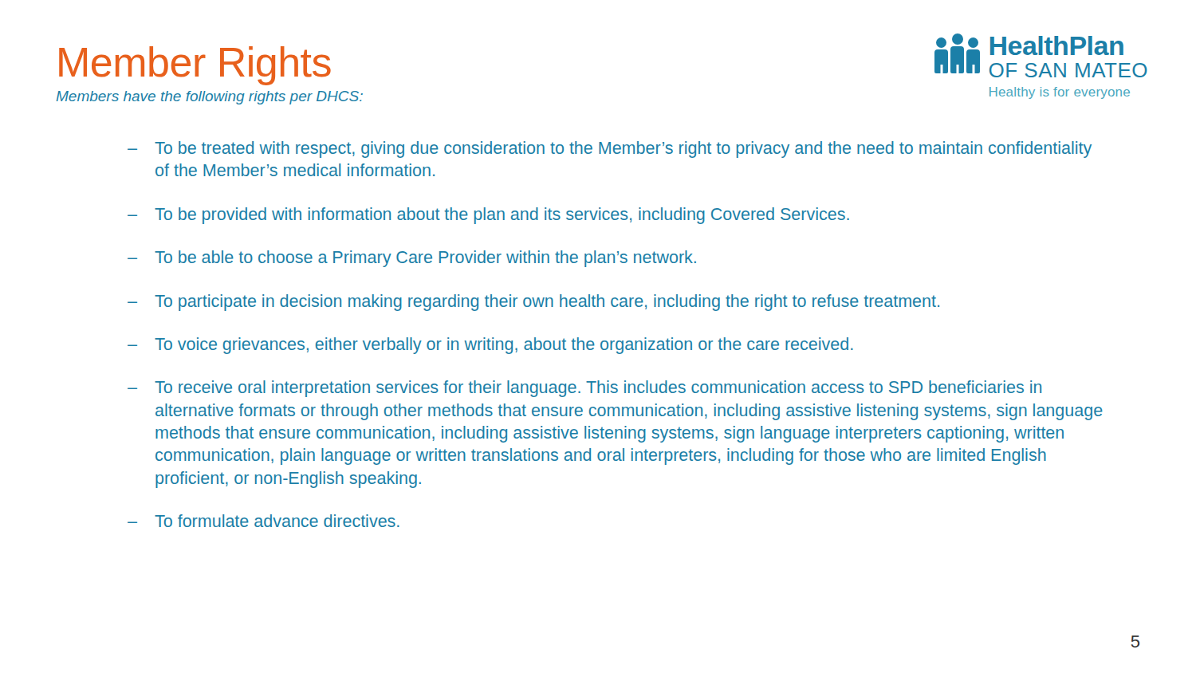HealthPlan
OF SAN MATEO
Healthy is for everyone
Member Rights
Members have the following rights per DHCS:
To be treated with respect, giving due consideration to the Member’s right to privacy and the need to maintain confidentiality of the Member’s medical information.
To be provided with information about the plan and its services, including Covered Services.
To be able to choose a Primary Care Provider within the plan’s network.
To participate in decision making regarding their own health care, including the right to refuse treatment.
To voice grievances, either verbally or in writing, about the organization or the care received.
To receive oral interpretation services for their language. This includes communication access to SPD beneficiaries in alternative formats or through other methods that ensure communication, including assistive listening systems, sign language methods that ensure communication, including assistive listening systems, sign language interpreters captioning, written communication, plain language or written translations and oral interpreters, including for those who are limited English proficient, or non-English speaking.
To formulate advance directives.
5